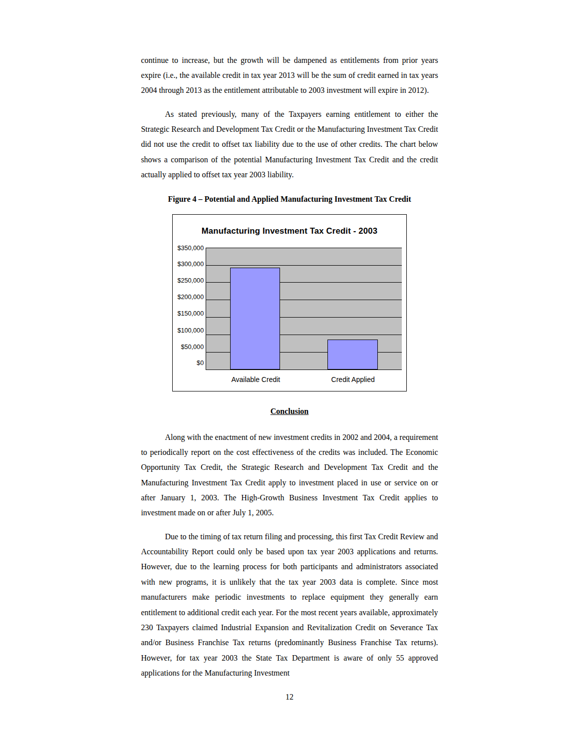continue to increase, but the growth will be dampened as entitlements from prior years expire (i.e., the available credit in tax year 2013 will be the sum of credit earned in tax years 2004 through 2013 as the entitlement attributable to 2003 investment will expire in 2012).
As stated previously, many of the Taxpayers earning entitlement to either the Strategic Research and Development Tax Credit or the Manufacturing Investment Tax Credit did not use the credit to offset tax liability due to the use of other credits. The chart below shows a comparison of the potential Manufacturing Investment Tax Credit and the credit actually applied to offset tax year 2003 liability.
Figure 4 – Potential and Applied Manufacturing Investment Tax Credit
Manufacturing Investment Tax Credit - 2003
$350,000 $300,000 $250,000 $200,000 $150,000 $100,000 $50,000 $0
Available Credit Credit Applied
Conclusion
Along with the enactment of new investment credits in 2002 and 2004, a requirement to periodically report on the cost effectiveness of the credits was included. The Economic Opportunity Tax Credit, the Strategic Research and Development Tax Credit and the Manufacturing Investment Tax Credit apply to investment placed in use or service on or after January 1, 2003. The High-Growth Business Investment Tax Credit applies to investment made on or after July 1, 2005.
Due to the timing of tax return filing and processing, this first Tax Credit Review and Accountability Report could only be based upon tax year 2003 applications and returns. However, due to the learning process for both participants and administrators associated with new programs, it is unlikely that the tax year 2003 data is complete. Since most manufacturers make periodic investments to replace equipment they generally earn entitlement to additional credit each year. For the most recent years available, approximately 230 Taxpayers claimed Industrial Expansion and Revitalization Credit on Severance Tax and/or Business Franchise Tax returns (predominantly Business Franchise Tax returns). However, for tax year 2003 the State Tax Department is aware of only 55 approved applications for the Manufacturing Investment
12